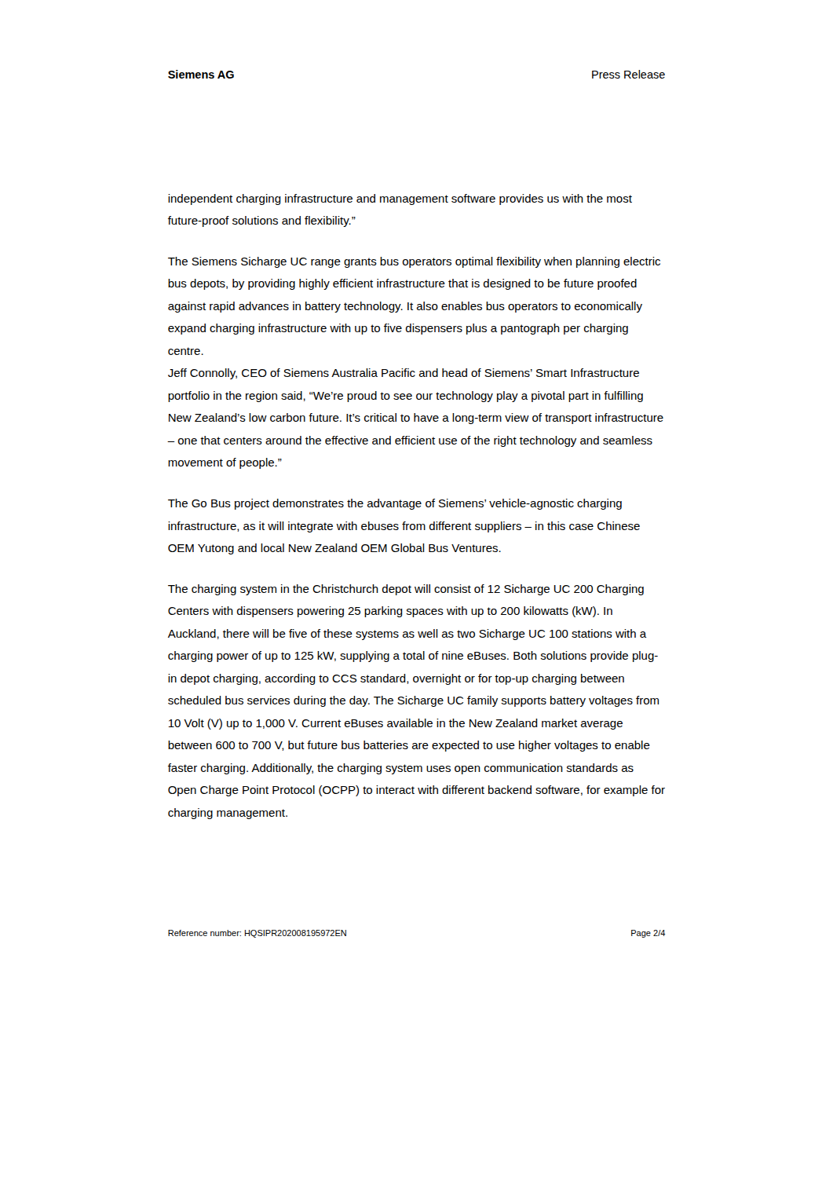Siemens AG
Press Release
independent charging infrastructure and management software provides us with the most future-proof solutions and flexibility.”
The Siemens Sicharge UC range grants bus operators optimal flexibility when planning electric bus depots, by providing highly efficient infrastructure that is designed to be future proofed against rapid advances in battery technology. It also enables bus operators to economically expand charging infrastructure with up to five dispensers plus a pantograph per charging centre.
Jeff Connolly, CEO of Siemens Australia Pacific and head of Siemens’ Smart Infrastructure portfolio in the region said, “We’re proud to see our technology play a pivotal part in fulfilling New Zealand’s low carbon future. It’s critical to have a long-term view of transport infrastructure – one that centers around the effective and efficient use of the right technology and seamless movement of people.”
The Go Bus project demonstrates the advantage of Siemens’ vehicle-agnostic charging infrastructure, as it will integrate with ebuses from different suppliers – in this case Chinese OEM Yutong and local New Zealand OEM Global Bus Ventures.
The charging system in the Christchurch depot will consist of 12 Sicharge UC 200 Charging Centers with dispensers powering 25 parking spaces with up to 200 kilowatts (kW). In Auckland, there will be five of these systems as well as two Sicharge UC 100 stations with a charging power of up to 125 kW, supplying a total of nine eBuses. Both solutions provide plug-in depot charging, according to CCS standard, overnight or for top-up charging between scheduled bus services during the day. The Sicharge UC family supports battery voltages from 10 Volt (V) up to 1,000 V. Current eBuses available in the New Zealand market average between 600 to 700 V, but future bus batteries are expected to use higher voltages to enable faster charging. Additionally, the charging system uses open communication standards as Open Charge Point Protocol (OCPP) to interact with different backend software, for example for charging management.
Reference number: HQSIPR202008195972EN
Page 2/4